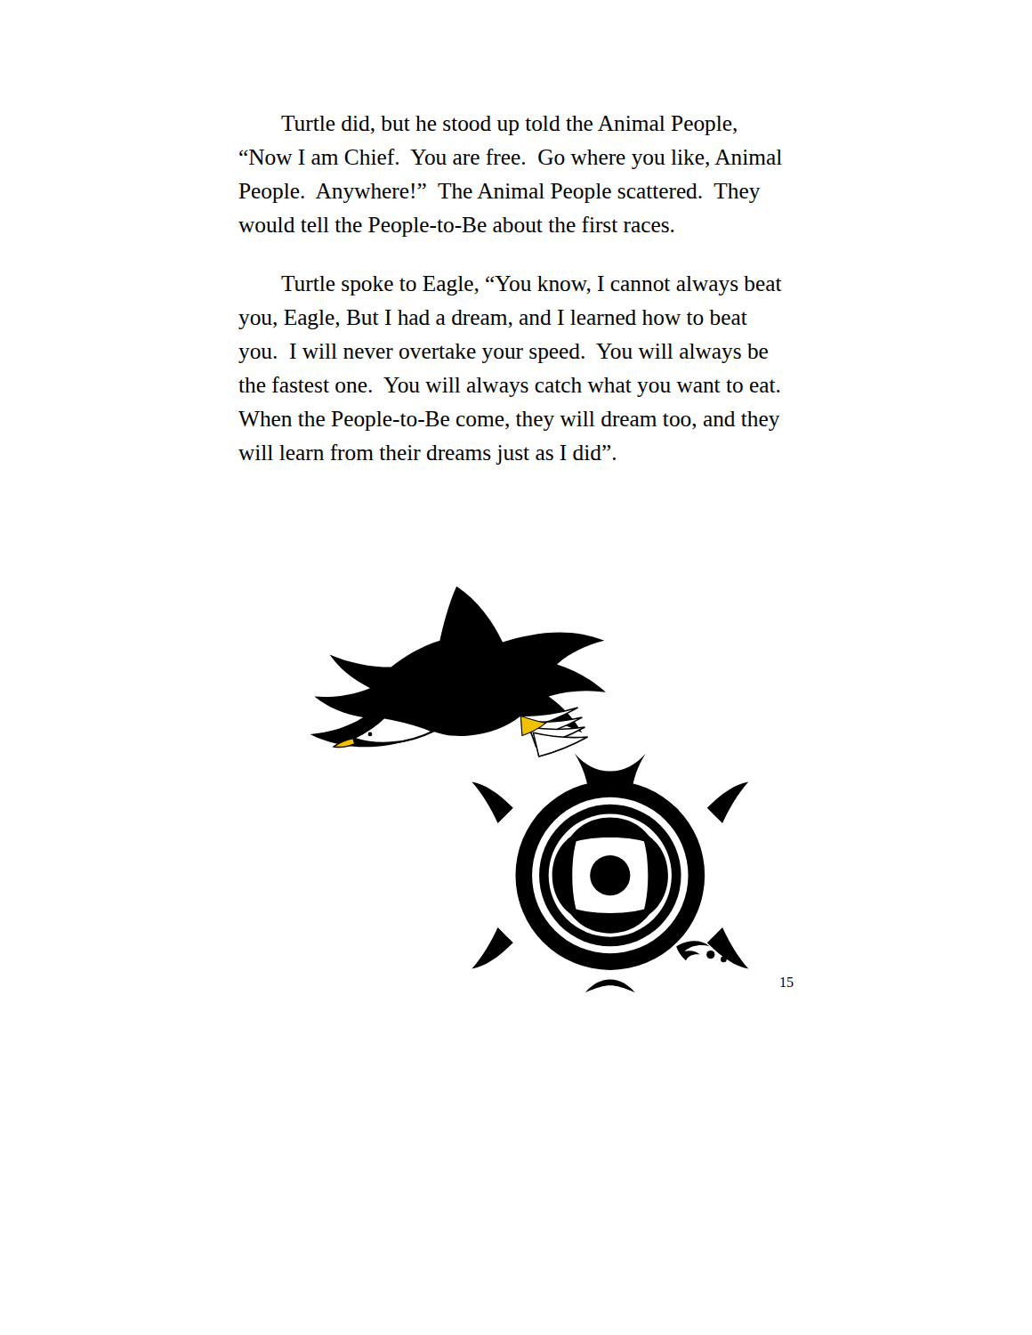Turtle did, but he stood up told the Animal People, “Now I am Chief. You are free. Go where you like, Animal People. Anywhere!” The Animal People scattered. They would tell the People-to-Be about the first races.
Turtle spoke to Eagle, “You know, I cannot always beat you, Eagle, But I had a dream, and I learned how to beat you. I will never overtake your speed. You will always be the fastest one. You will always catch what you want to eat. When the People-to-Be come, they will dream too, and they will learn from their dreams just as I did”.
15